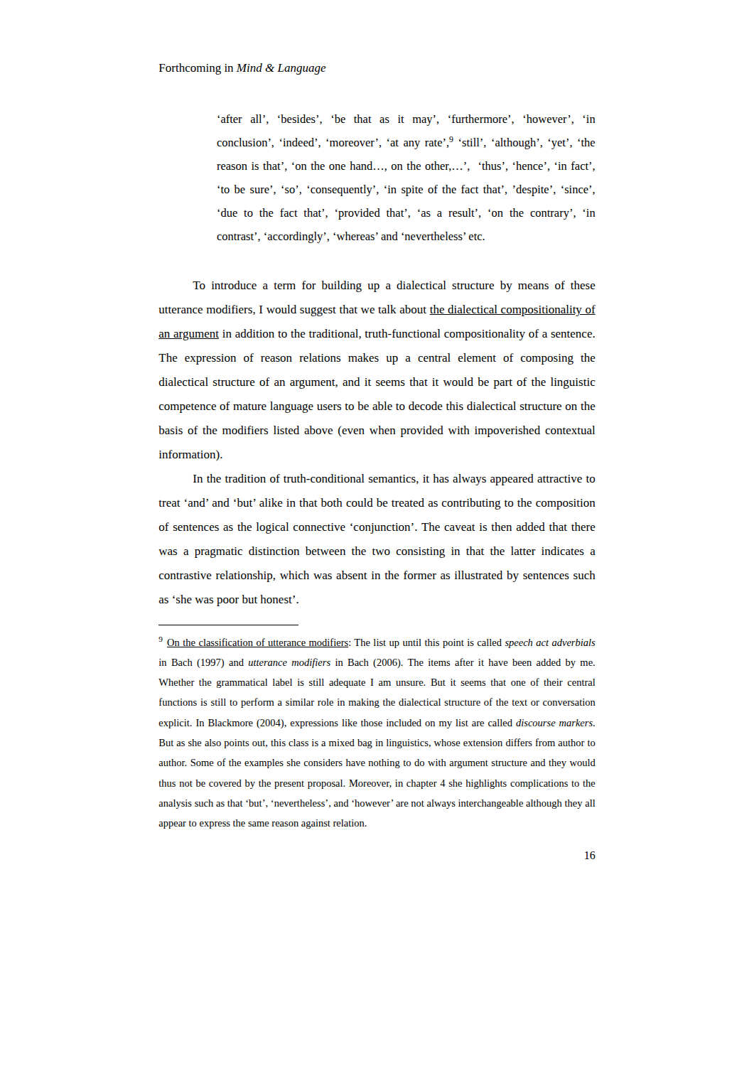Forthcoming in Mind & Language
‘after all’, ‘besides’, ‘be that as it may’, ‘furthermore’, ‘however’, ‘in conclusion’, ‘indeed’, ‘moreover’, ‘at any rate’,9 ‘still’, ‘although’, ‘yet’, ‘the reason is that’, ‘on the one hand…, on the other,…’, ‘thus’, ‘hence’, ‘in fact’, ‘to be sure’, ‘so’, ‘consequently’, ‘in spite of the fact that’, ’despite’, ‘since’, ‘due to the fact that’, ‘provided that’, ‘as a result’, ‘on the contrary’, ‘in contrast’, ‘accordingly’, ‘whereas’ and ‘nevertheless’ etc.
To introduce a term for building up a dialectical structure by means of these utterance modifiers, I would suggest that we talk about the dialectical compositionality of an argument in addition to the traditional, truth-functional compositionality of a sentence. The expression of reason relations makes up a central element of composing the dialectical structure of an argument, and it seems that it would be part of the linguistic competence of mature language users to be able to decode this dialectical structure on the basis of the modifiers listed above (even when provided with impoverished contextual information).
In the tradition of truth-conditional semantics, it has always appeared attractive to treat ‘and’ and ‘but’ alike in that both could be treated as contributing to the composition of sentences as the logical connective ‘conjunction’. The caveat is then added that there was a pragmatic distinction between the two consisting in that the latter indicates a contrastive relationship, which was absent in the former as illustrated by sentences such as ‘she was poor but honest’.
9 On the classification of utterance modifiers: The list up until this point is called speech act adverbials in Bach (1997) and utterance modifiers in Bach (2006). The items after it have been added by me. Whether the grammatical label is still adequate I am unsure. But it seems that one of their central functions is still to perform a similar role in making the dialectical structure of the text or conversation explicit. In Blackmore (2004), expressions like those included on my list are called discourse markers. But as she also points out, this class is a mixed bag in linguistics, whose extension differs from author to author. Some of the examples she considers have nothing to do with argument structure and they would thus not be covered by the present proposal. Moreover, in chapter 4 she highlights complications to the analysis such as that ‘but’, ‘nevertheless’, and ‘however’ are not always interchangeable although they all appear to express the same reason against relation.
16